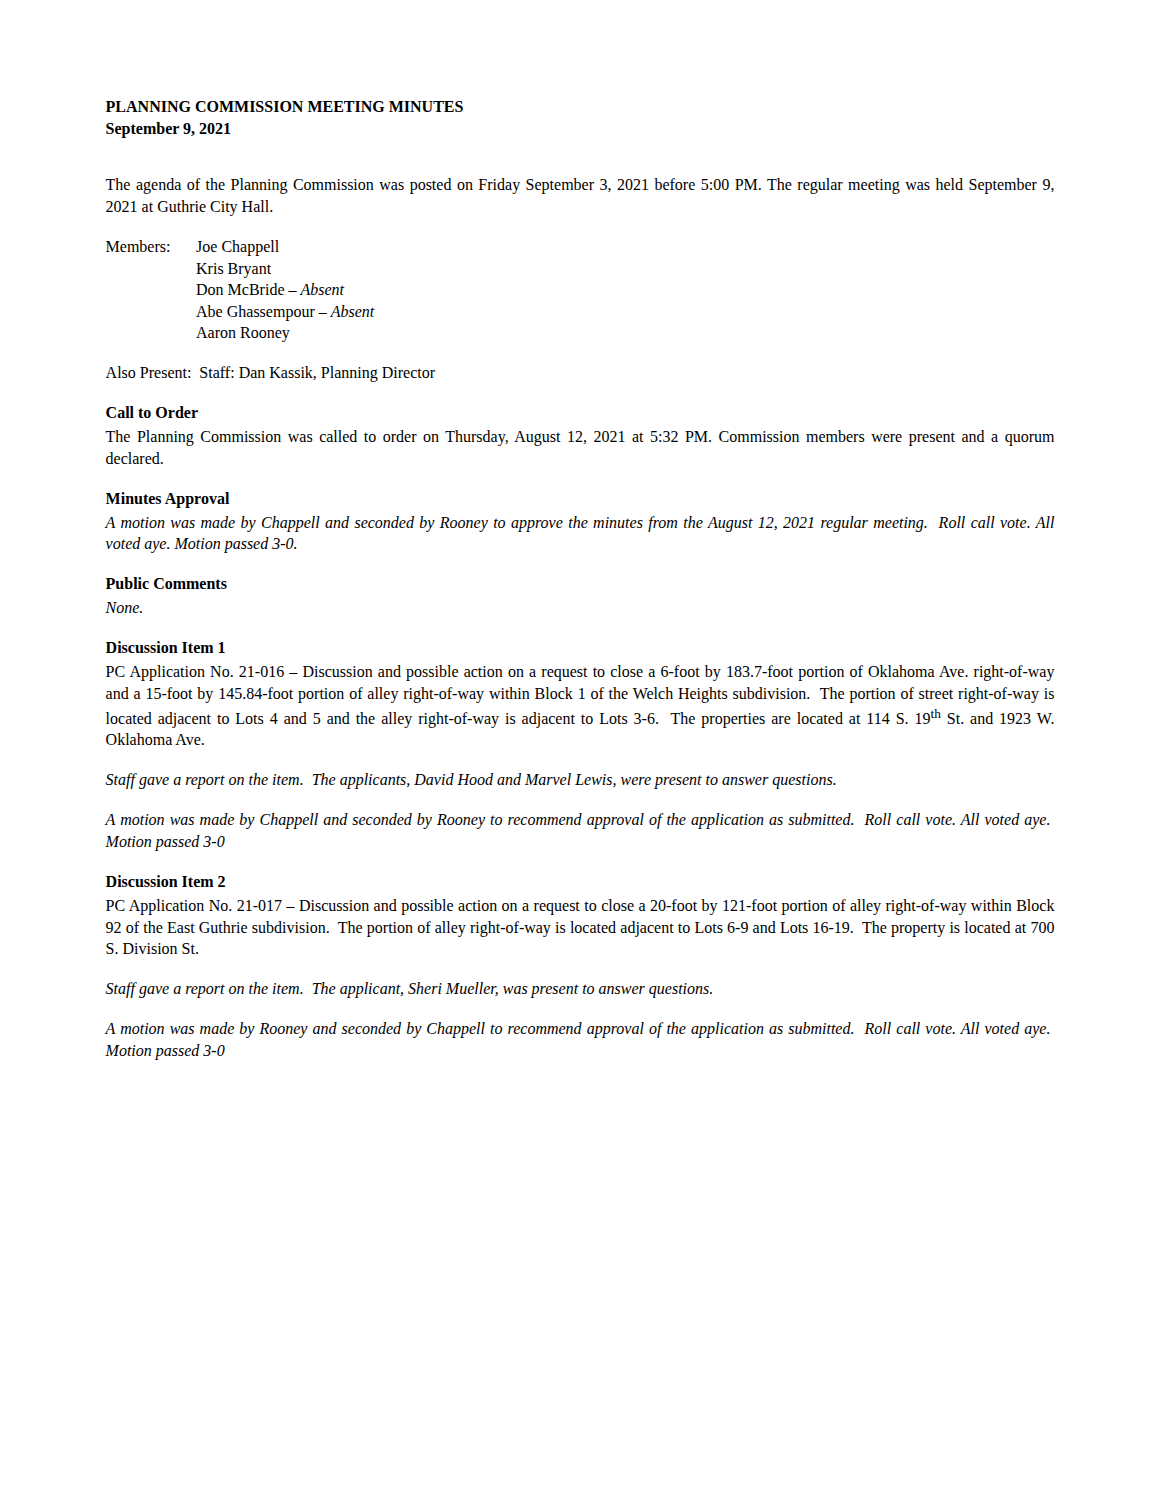PLANNING COMMISSION MEETING MINUTES
September 9, 2021
The agenda of the Planning Commission was posted on Friday September 3, 2021 before 5:00 PM. The regular meeting was held September 9, 2021 at Guthrie City Hall.
| Members: | Joe Chappell |
| | Kris Bryant |
| | Don McBride – Absent |
| | Abe Ghassempour – Absent |
| | Aaron Rooney |
Also Present: Staff: Dan Kassik, Planning Director
Call to Order
The Planning Commission was called to order on Thursday, August 12, 2021 at 5:32 PM. Commission members were present and a quorum declared.
Minutes Approval
A motion was made by Chappell and seconded by Rooney to approve the minutes from the August 12, 2021 regular meeting. Roll call vote. All voted aye. Motion passed 3-0.
Public Comments
None.
Discussion Item 1
PC Application No. 21-016 – Discussion and possible action on a request to close a 6-foot by 183.7-foot portion of Oklahoma Ave. right-of-way and a 15-foot by 145.84-foot portion of alley right-of-way within Block 1 of the Welch Heights subdivision. The portion of street right-of-way is located adjacent to Lots 4 and 5 and the alley right-of-way is adjacent to Lots 3-6. The properties are located at 114 S. 19th St. and 1923 W. Oklahoma Ave.
Staff gave a report on the item. The applicants, David Hood and Marvel Lewis, were present to answer questions.
A motion was made by Chappell and seconded by Rooney to recommend approval of the application as submitted. Roll call vote. All voted aye. Motion passed 3-0
Discussion Item 2
PC Application No. 21-017 – Discussion and possible action on a request to close a 20-foot by 121-foot portion of alley right-of-way within Block 92 of the East Guthrie subdivision. The portion of alley right-of-way is located adjacent to Lots 6-9 and Lots 16-19. The property is located at 700 S. Division St.
Staff gave a report on the item. The applicant, Sheri Mueller, was present to answer questions.
A motion was made by Rooney and seconded by Chappell to recommend approval of the application as submitted. Roll call vote. All voted aye. Motion passed 3-0